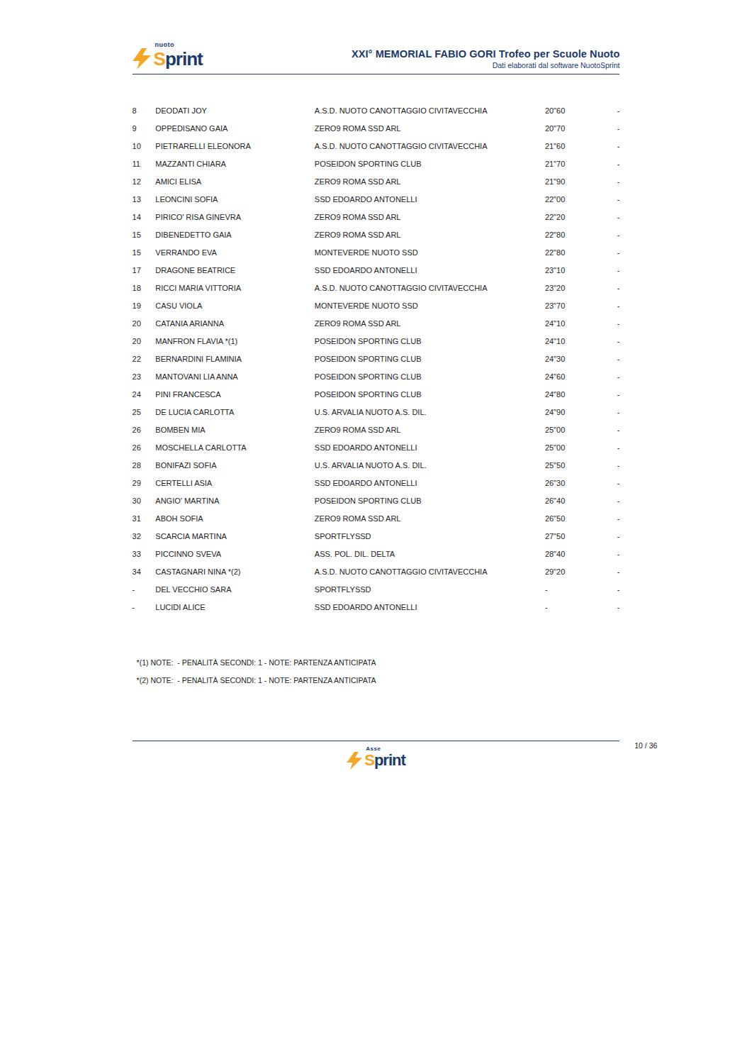nuoto Sprint
XXI° MEMORIAL FABIO GORI Trofeo per Scuole Nuoto
Dati elaborati dal software NuotoSprint
| 8 | DEODATI JOY | A.S.D. NUOTO CANOTTAGGIO CIVITAVECCHIA | 20"60 | - |
| 9 | OPPEDISANO GAIA | ZERO9 ROMA SSD ARL | 20"70 | - |
| 10 | PIETRARELLI ELEONORA | A.S.D. NUOTO CANOTTAGGIO CIVITAVECCHIA | 21"60 | - |
| 11 | MAZZANTI CHIARA | POSEIDON SPORTING CLUB | 21"70 | - |
| 12 | AMICI ELISA | ZERO9 ROMA SSD ARL | 21"90 | - |
| 13 | LEONCINI SOFIA | SSD EDOARDO ANTONELLI | 22"00 | - |
| 14 | PIRICO' RISA GINEVRA | ZERO9 ROMA SSD ARL | 22"20 | - |
| 15 | DIBENEDETTO GAIA | ZERO9 ROMA SSD ARL | 22"80 | - |
| 15 | VERRANDO EVA | MONTEVERDE NUOTO SSD | 22"80 | - |
| 17 | DRAGONE BEATRICE | SSD EDOARDO ANTONELLI | 23"10 | - |
| 18 | RICCI MARIA VITTORIA | A.S.D. NUOTO CANOTTAGGIO CIVITAVECCHIA | 23"20 | - |
| 19 | CASU VIOLA | MONTEVERDE NUOTO SSD | 23"70 | - |
| 20 | CATANIA ARIANNA | ZERO9 ROMA SSD ARL | 24"10 | - |
| 20 | MANFRON FLAVIA *(1) | POSEIDON SPORTING CLUB | 24"10 | - |
| 22 | BERNARDINI FLAMINIA | POSEIDON SPORTING CLUB | 24"30 | - |
| 23 | MANTOVANI LIA ANNA | POSEIDON SPORTING CLUB | 24"60 | - |
| 24 | PINI FRANCESCA | POSEIDON SPORTING CLUB | 24"80 | - |
| 25 | DE LUCIA CARLOTTA | U.S. ARVALIA NUOTO A.S. DIL. | 24"90 | - |
| 26 | BOMBEN MIA | ZERO9 ROMA SSD ARL | 25"00 | - |
| 26 | MOSCHELLA CARLOTTA | SSD EDOARDO ANTONELLI | 25"00 | - |
| 28 | BONIFAZI SOFIA | U.S. ARVALIA NUOTO A.S. DIL. | 25"50 | - |
| 29 | CERTELLI ASIA | SSD EDOARDO ANTONELLI | 26"30 | - |
| 30 | ANGIO' MARTINA | POSEIDON SPORTING CLUB | 26"40 | - |
| 31 | ABOH SOFIA | ZERO9 ROMA SSD ARL | 26"50 | - |
| 32 | SCARCIA MARTINA | SPORTFLYSSD | 27"50 | - |
| 33 | PICCINNO SVEVA | ASS. POL. DIL. DELTA | 28"40 | - |
| 34 | CASTAGNARI NINA *(2) | A.S.D. NUOTO CANOTTAGGIO CIVITAVECCHIA | 29"20 | - |
| - | DEL VECCHIO SARA | SPORTFLYSSD | - | - |
| - | LUCIDI ALICE | SSD EDOARDO ANTONELLI | - | - |
*(1) NOTE: - PENALITÀ SECONDI: 1 - NOTE: PARTENZA ANTICIPATA
*(2) NOTE: - PENALITÀ SECONDI: 1 - NOTE: PARTENZA ANTICIPATA
10 / 36
Asse Sprint